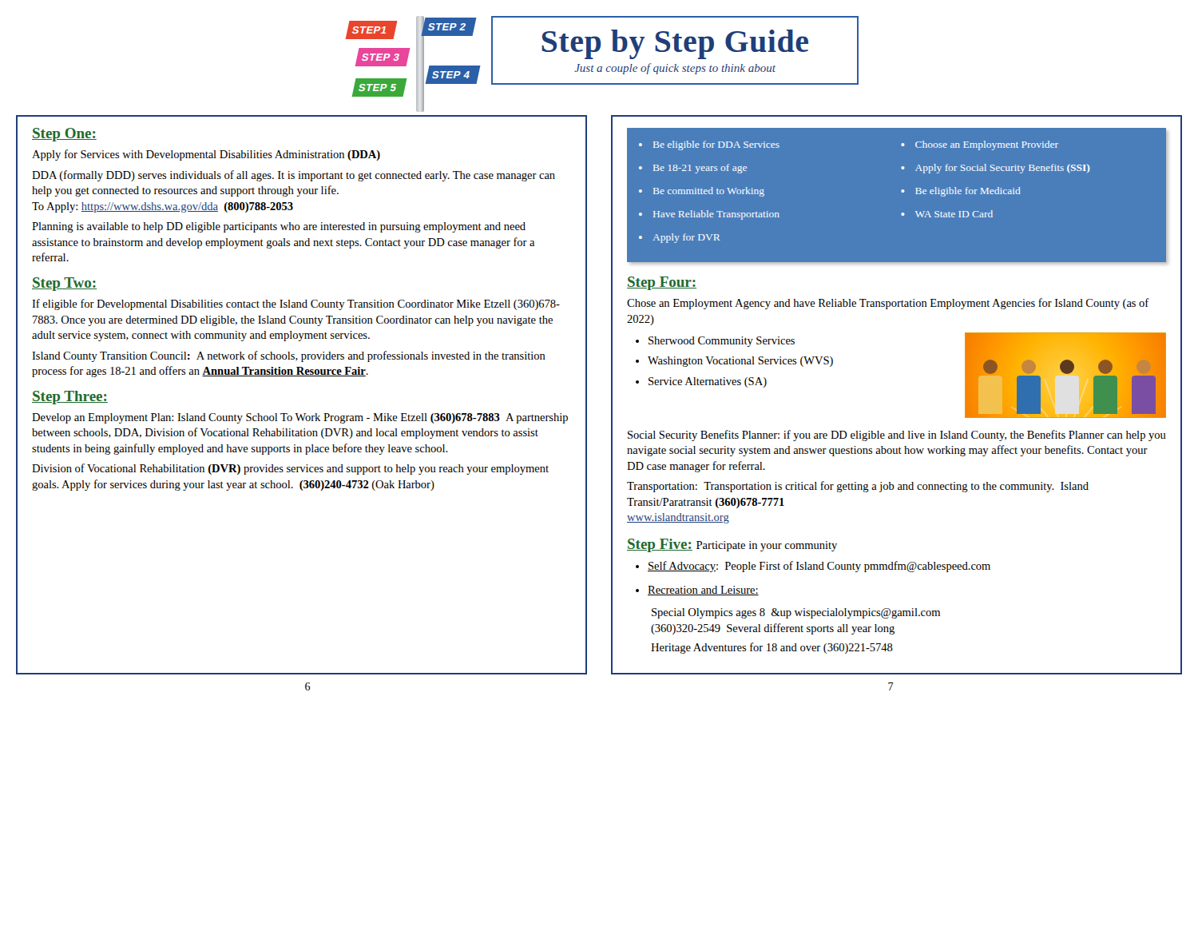STEP1
STEP 2
STEP 3
STEP 4
STEP 5
Step by Step Guide
Just a couple of quick steps to think about
Step One:
Apply for Services with Developmental Disabilities Administration (DDA)
DDA (formally DDD) serves individuals of all ages. It is important to get connected early. The case manager can help you get connected to resources and support through your life.
To Apply: https://www.dshs.wa.gov/dda (800)788-2053
Planning is available to help DD eligible participants who are interested in pursuing employment and need assistance to brainstorm and develop employment goals and next steps. Contact your DD case manager for a referral.
Step Two:
If eligible for Developmental Disabilities contact the Island County Transition Coordinator Mike Etzell (360)678-7883. Once you are determined DD eligible, the Island County Transition Coordinator can help you navigate the adult service system, connect with community and employment services.
Island County Transition Council: A network of schools, providers and professionals invested in the transition process for ages 18-21 and offers an Annual Transition Resource Fair.
Step Three:
Develop an Employment Plan: Island County School To Work Program - Mike Etzell (360)678-7883 A partnership between schools, DDA, Division of Vocational Rehabilitation (DVR) and local employment vendors to assist students in being gainfully employed and have supports in place before they leave school.
Division of Vocational Rehabilitation (DVR) provides services and support to help you reach your employment goals. Apply for services during your last year at school. (360)240-4732 (Oak Harbor)
Be eligible for DDA Services
Be 18-21 years of age
Be committed to Working
Have Reliable Transportation
Apply for DVR
Choose an Employment Provider
Apply for Social Security Benefits (SSI)
Be eligible for Medicaid
WA State ID Card
Step Four:
Chose an Employment Agency and have Reliable Transportation Employment Agencies for Island County (as of 2022)
Sherwood Community Services
Washington Vocational Services (WVS)
Service Alternatives (SA)
Social Security Benefits Planner: if you are DD eligible and live in Island County, the Benefits Planner can help you navigate social security system and answer questions about how working may affect your benefits. Contact your DD case manager for referral.
Transportation: Transportation is critical for getting a job and connecting to the community. Island Transit/Paratransit (360)678-7771
www.islandtransit.org
Step Five: Participate in your community
Self Advocacy: People First of Island County pmmdfm@cablespeed.com
Recreation and Leisure:
Special Olympics ages 8 &up wispecialolympics@gamil.com
(360)320-2549 Several different sports all year long
Heritage Adventures for 18 and over (360)221-5748
6
7